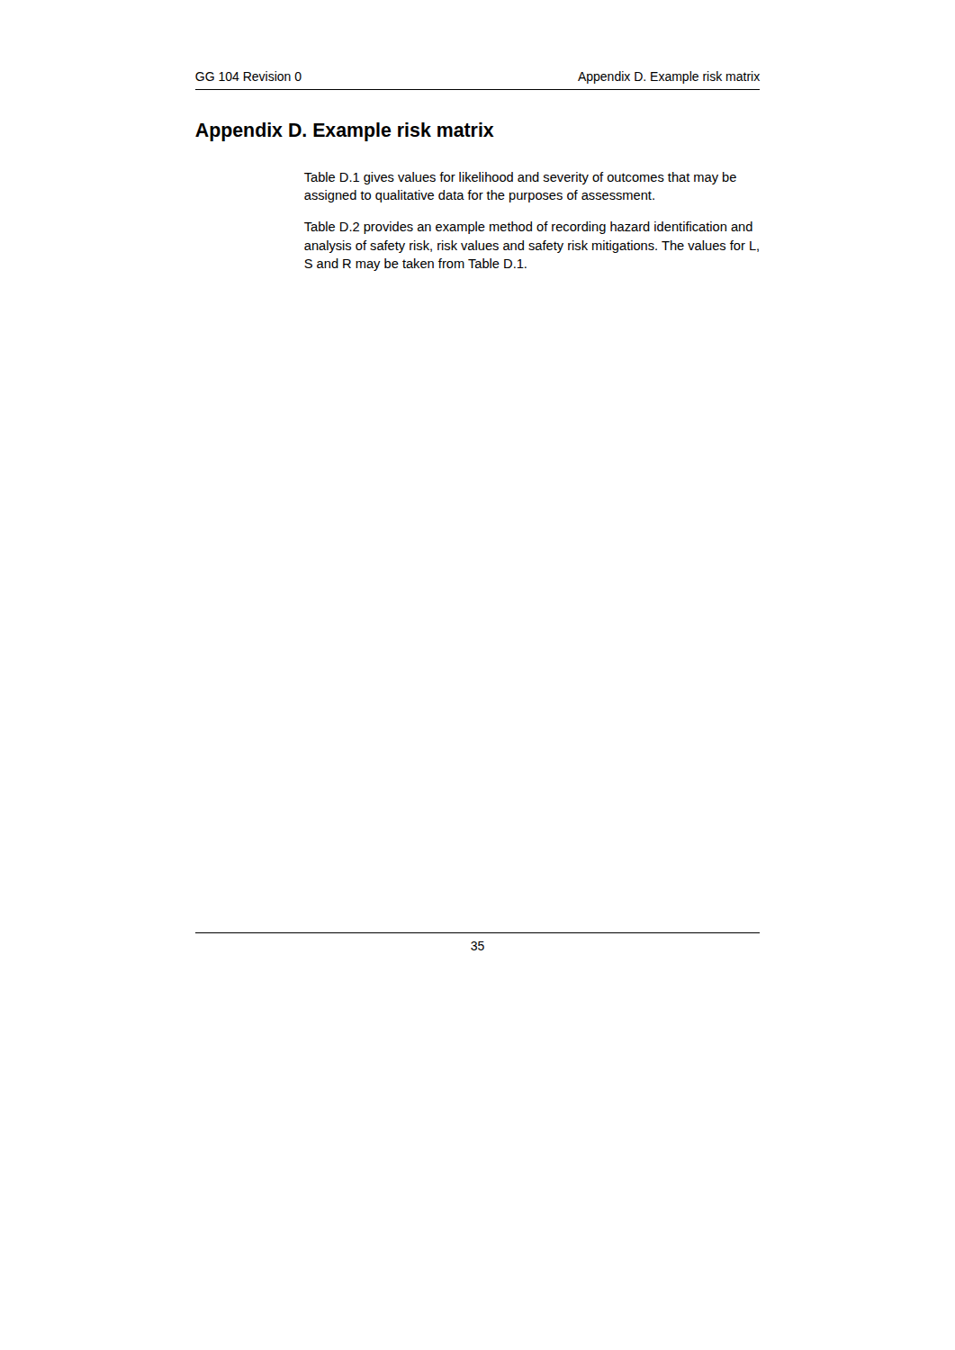GG 104 Revision 0 Appendix D. Example risk matrix
Appendix D. Example risk matrix
Table D.1 gives values for likelihood and severity of outcomes that may be assigned to qualitative data for the purposes of assessment.
Table D.2 provides an example method of recording hazard identification and analysis of safety risk, risk values and safety risk mitigations. The values for L, S and R may be taken from Table D.1.
35